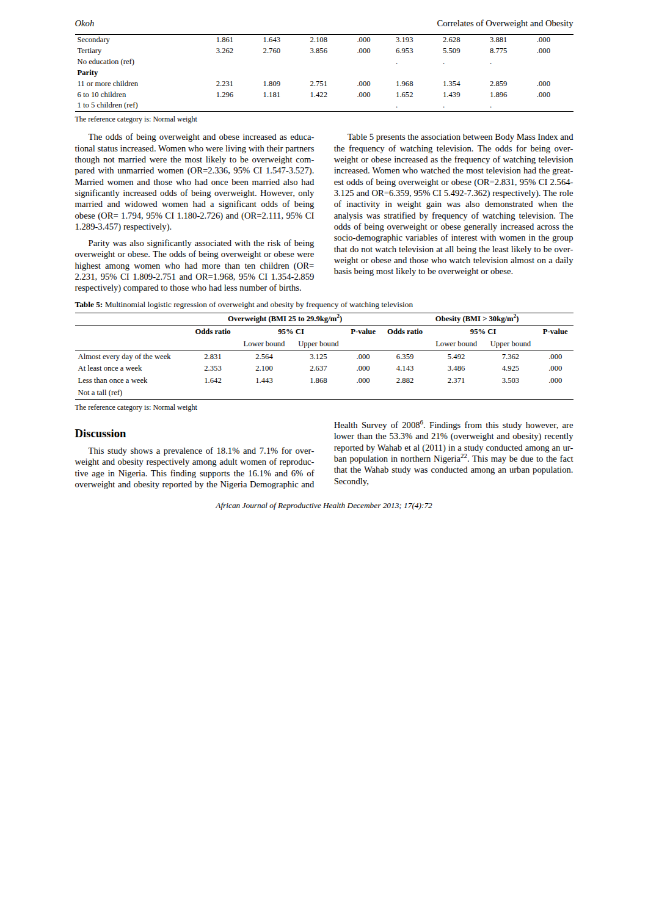Okoh Correlates of Overweight and Obesity
| Secondary | 1.861 | 1.643 | 2.108 | .000 | 3.193 | 2.628 | 3.881 | .000 |
| Tertiary | 3.262 | 2.760 | 3.856 | .000 | 6.953 | 5.509 | 8.775 | .000 |
| No education (ref) | | | | | . | . | . | |
| Parity | | | | | | | | |
| 11 or more children | 2.231 | 1.809 | 2.751 | .000 | 1.968 | 1.354 | 2.859 | .000 |
| 6 to 10 children | 1.296 | 1.181 | 1.422 | .000 | 1.652 | 1.439 | 1.896 | .000 |
| 1 to 5 children (ref) | | | | | . | . | . | |
The reference category is: Normal weight
The odds of being overweight and obese increased as educational status increased. Women who were living with their partners though not married were the most likely to be overweight compared with unmarried women (OR=2.336, 95% CI 1.547-3.527). Married women and those who had once been married also had significantly increased odds of being overweight. However, only married and widowed women had a significant odds of being obese (OR= 1.794, 95% CI 1.180-2.726) and (OR=2.111, 95% CI 1.289-3.457) respectively).
Parity was also significantly associated with the risk of being overweight or obese. The odds of being overweight or obese were highest among women who had more than ten children (OR= 2.231, 95% CI 1.809-2.751 and OR=1.968, 95% CI 1.354-2.859 respectively) compared to those who had less number of births.
Table 5 presents the association between Body Mass Index and the frequency of watching television. The odds for being overweight or obese increased as the frequency of watching television increased. Women who watched the most television had the greatest odds of being overweight or obese (OR=2.831, 95% CI 2.564-3.125 and OR=6.359, 95% CI 5.492-7.362) respectively). The role of inactivity in weight gain was also demonstrated when the analysis was stratified by frequency of watching television. The odds of being overweight or obese generally increased across the socio-demographic variables of interest with women in the group that do not watch television at all being the least likely to be overweight or obese and those who watch television almost on a daily basis being most likely to be overweight or obese.
Table 5: Multinomial logistic regression of overweight and obesity by frequency of watching television
| | Overweight (BMI 25 to 29.9kg/m 2 ) | Obesity (BMI > 30kg/m 2 ) |
| --- | --- | --- |
| | Odds ratio | 95% CI | P-value | Odds ratio | 95% CI | P-value |
| | | Lower bound | Upper bound | | | Lower bound | Upper bound | |
| Almost every day of the week | 2.831 | 2.564 | 3.125 | .000 | 6.359 | 5.492 | 7.362 | .000 |
| At least once a week | 2.353 | 2.100 | 2.637 | .000 | 4.143 | 3.486 | 4.925 | .000 |
| Less than once a week | 1.642 | 1.443 | 1.868 | .000 | 2.882 | 2.371 | 3.503 | .000 |
| Not a tall (ref) | | | | | | | | |
The reference category is: Normal weight
Discussion
This study shows a prevalence of 18.1% and 7.1% for overweight and obesity respectively among adult women of reproductive age in Nigeria. This finding supports the 16.1% and 6% of overweight and obesity reported by the Nigeria Demographic and Health Survey of 20086. Findings from this study however, are lower than the 53.3% and 21% (overweight and obesity) recently reported by Wahab et al (2011) in a study conducted among an urban population in northern Nigeria22. This may be due to the fact that the Wahab study was conducted among an urban population. Secondly,
African Journal of Reproductive Health December 2013; 17(4):72